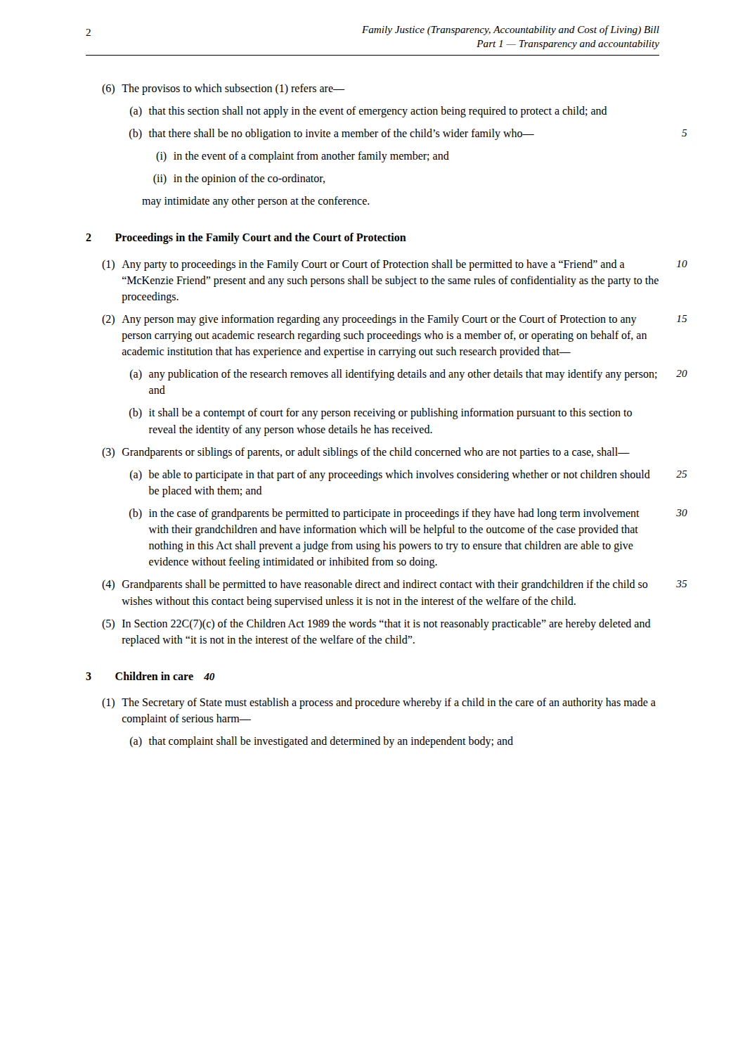2
Family Justice (Transparency, Accountability and Cost of Living) Bill Part 1 — Transparency and accountability
(6)
The provisos to which subsection (1) refers are—
(a)
that this section shall not apply in the event of emergency action being required to protect a child; and
(b)
5that there shall be no obligation to invite a member of the child’s wider family who—
(i)
in the event of a complaint from another family member; and
(ii)
in the opinion of the co-ordinator,
may intimidate any other person at the conference.
2 Proceedings in the Family Court and the Court of Protection
(1)
10 Any party to proceedings in the Family Court or Court of Protection shall be permitted to have a “Friend” and a “McKenzie Friend” present and any such persons shall be subject to the same rules of confidentiality as the party to the proceedings.
(2)
15 Any person may give information regarding any proceedings in the Family Court or the Court of Protection to any person carrying out academic research regarding such proceedings who is a member of, or operating on behalf of, an academic institution that has experience and expertise in carrying out such research provided that—
(a)
20any publication of the research removes all identifying details and any other details that may identify any person; and
(b)
it shall be a contempt of court for any person receiving or publishing information pursuant to this section to reveal the identity of any person whose details he has received.
(3)
Grandparents or siblings of parents, or adult siblings of the child concerned who are not parties to a case, shall—
(a)
25be able to participate in that part of any proceedings which involves considering whether or not children should be placed with them; and
(b)
30in the case of grandparents be permitted to participate in proceedings if they have had long term involvement with their grandchildren and have information which will be helpful to the outcome of the case provided that nothing in this Act shall prevent a judge from using his powers to try to ensure that children are able to give evidence without feeling intimidated or inhibited from so doing.
(4)
35 Grandparents shall be permitted to have reasonable direct and indirect contact with their grandchildren if the child so wishes without this contact being supervised unless it is not in the interest of the welfare of the child.
(5)
In Section 22C(7)(c) of the Children Act 1989 the words “that it is not reasonably practicable” are hereby deleted and replaced with “it is not in the interest of the welfare of the child”.
3 Children in care 40
(1)
The Secretary of State must establish a process and procedure whereby if a child in the care of an authority has made a complaint of serious harm—
(a)
that complaint shall be investigated and determined by an independent body; and